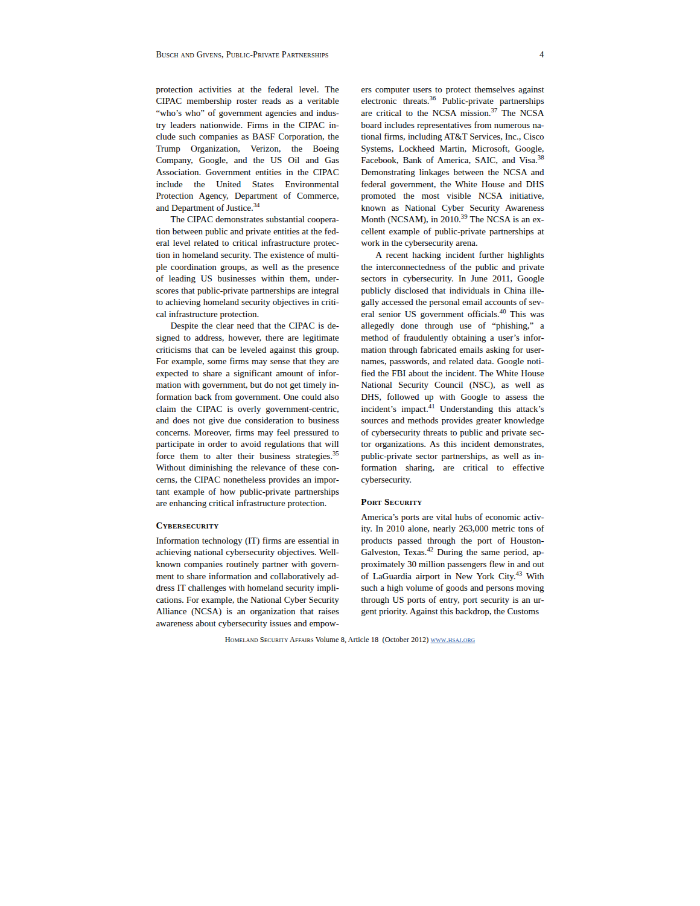Busch and Givens, Public-Private Partnerships 4
protection activities at the federal level. The CIPAC membership roster reads as a veritable “who’s who” of government agencies and industry leaders nationwide. Firms in the CIPAC include such companies as BASF Corporation, the Trump Organization, Verizon, the Boeing Company, Google, and the US Oil and Gas Association. Government entities in the CIPAC include the United States Environmental Protection Agency, Department of Commerce, and Department of Justice.34
The CIPAC demonstrates substantial cooperation between public and private entities at the federal level related to critical infrastructure protection in homeland security. The existence of multiple coordination groups, as well as the presence of leading US businesses within them, underscores that public-private partnerships are integral to achieving homeland security objectives in critical infrastructure protection.
Despite the clear need that the CIPAC is designed to address, however, there are legitimate criticisms that can be leveled against this group. For example, some firms may sense that they are expected to share a significant amount of information with government, but do not get timely information back from government. One could also claim the CIPAC is overly government-centric, and does not give due consideration to business concerns. Moreover, firms may feel pressured to participate in order to avoid regulations that will force them to alter their business strategies.35 Without diminishing the relevance of these concerns, the CIPAC nonetheless provides an important example of how public-private partnerships are enhancing critical infrastructure protection.
Cybersecurity
Information technology (IT) firms are essential in achieving national cybersecurity objectives. Well-known companies routinely partner with government to share information and collaboratively address IT challenges with homeland security implications. For example, the National Cyber Security Alliance (NCSA) is an organization that raises awareness about cybersecurity issues and empowers computer users to protect themselves against electronic threats.36 Public-private partnerships are critical to the NCSA mission.37 The NCSA board includes representatives from numerous national firms, including AT&T Services, Inc., Cisco Systems, Lockheed Martin, Microsoft, Google, Facebook, Bank of America, SAIC, and Visa.38 Demonstrating linkages between the NCSA and federal government, the White House and DHS promoted the most visible NCSA initiative, known as National Cyber Security Awareness Month (NCSAM), in 2010.39 The NCSA is an excellent example of public-private partnerships at work in the cybersecurity arena.
A recent hacking incident further highlights the interconnectedness of the public and private sectors in cybersecurity. In June 2011, Google publicly disclosed that individuals in China illegally accessed the personal email accounts of several senior US government officials.40 This was allegedly done through use of “phishing,” a method of fraudulently obtaining a user’s information through fabricated emails asking for usernames, passwords, and related data. Google notified the FBI about the incident. The White House National Security Council (NSC), as well as DHS, followed up with Google to assess the incident’s impact.41 Understanding this attack’s sources and methods provides greater knowledge of cybersecurity threats to public and private sector organizations. As this incident demonstrates, public-private sector partnerships, as well as information sharing, are critical to effective cybersecurity.
Port Security
America’s ports are vital hubs of economic activity. In 2010 alone, nearly 263,000 metric tons of products passed through the port of Houston-Galveston, Texas.42 During the same period, approximately 30 million passengers flew in and out of LaGuardia airport in New York City.43 With such a high volume of goods and persons moving through US ports of entry, port security is an urgent priority. Against this backdrop, the Customs
Homeland Security Affairs Volume 8, Article 18 (October 2012) www.hsaj.org